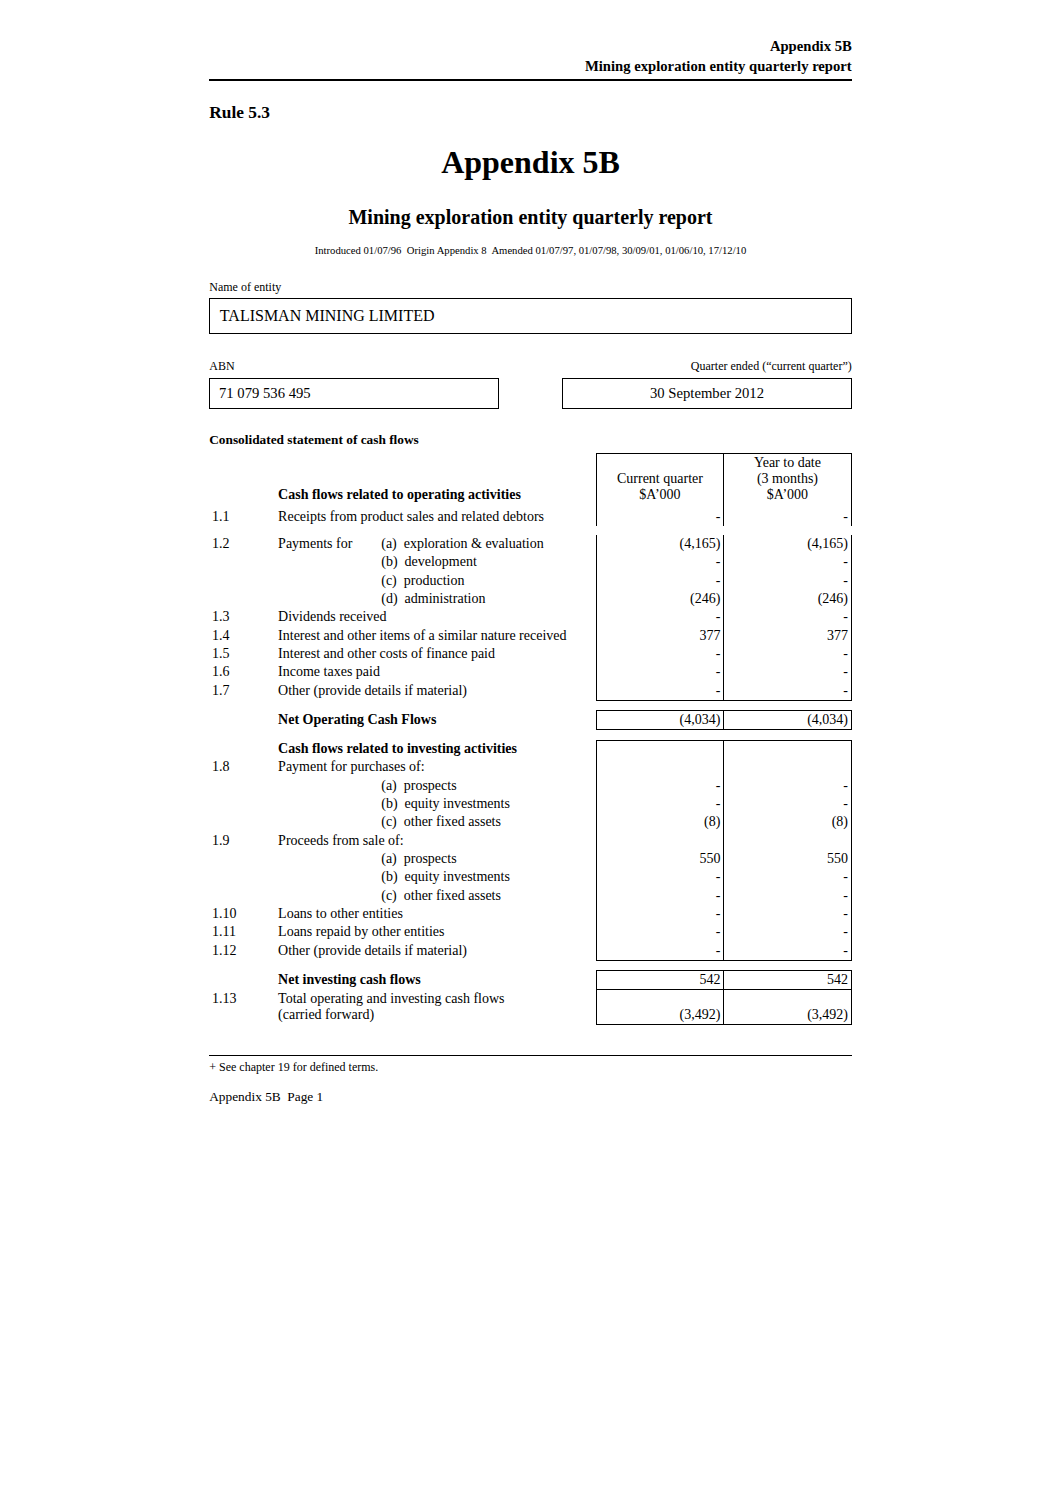Appendix 5B
Mining exploration entity quarterly report
Rule 5.3
Appendix 5B
Mining exploration entity quarterly report
Introduced 01/07/96 Origin Appendix 8 Amended 01/07/97, 01/07/98, 30/09/01, 01/06/10, 17/12/10
Name of entity
TALISMAN MINING LIMITED
ABN
Quarter ended (“current quarter”)
71 079 536 495
30 September 2012
Consolidated statement of cash flows
| | Cash flows related to operating activities | Current quarter $A’000 | Year to date (3 months) $A’000 |
| 1.1 | Receipts from product sales and related debtors | - | - |
| 1.2 | Payments for | (a) exploration & evaluation | (4,165) | (4,165) |
| | | (b) development | - | - |
| | | (c) production | - | - |
| | | (d) administration | (246) | (246) |
| 1.3 | Dividends received | - | - |
| 1.4 | Interest and other items of a similar nature received | 377 | 377 |
| 1.5 | Interest and other costs of finance paid | - | - |
| 1.6 | Income taxes paid | - | - |
| 1.7 | Other (provide details if material) | - | - |
| | Net Operating Cash Flows | (4,034) | (4,034) |
| | Cash flows related to investing activities | | |
| 1.8 | Payment for purchases of: | | |
| | | (a) prospects | - | - |
| | | (b) equity investments | - | - |
| | | (c) other fixed assets | (8) | (8) |
| 1.9 | Proceeds from sale of: | | |
| | | (a) prospects | 550 | 550 |
| | | (b) equity investments | - | - |
| | | (c) other fixed assets | - | - |
| 1.10 | Loans to other entities | - | - |
| 1.11 | Loans repaid by other entities | - | - |
| 1.12 | Other (provide details if material) | - | - |
| | Net investing cash flows | 542 | 542 |
| 1.13 | Total operating and investing cash flows (carried forward) | (3,492) | (3,492) |
+ See chapter 19 for defined terms.
Appendix 5B Page 1